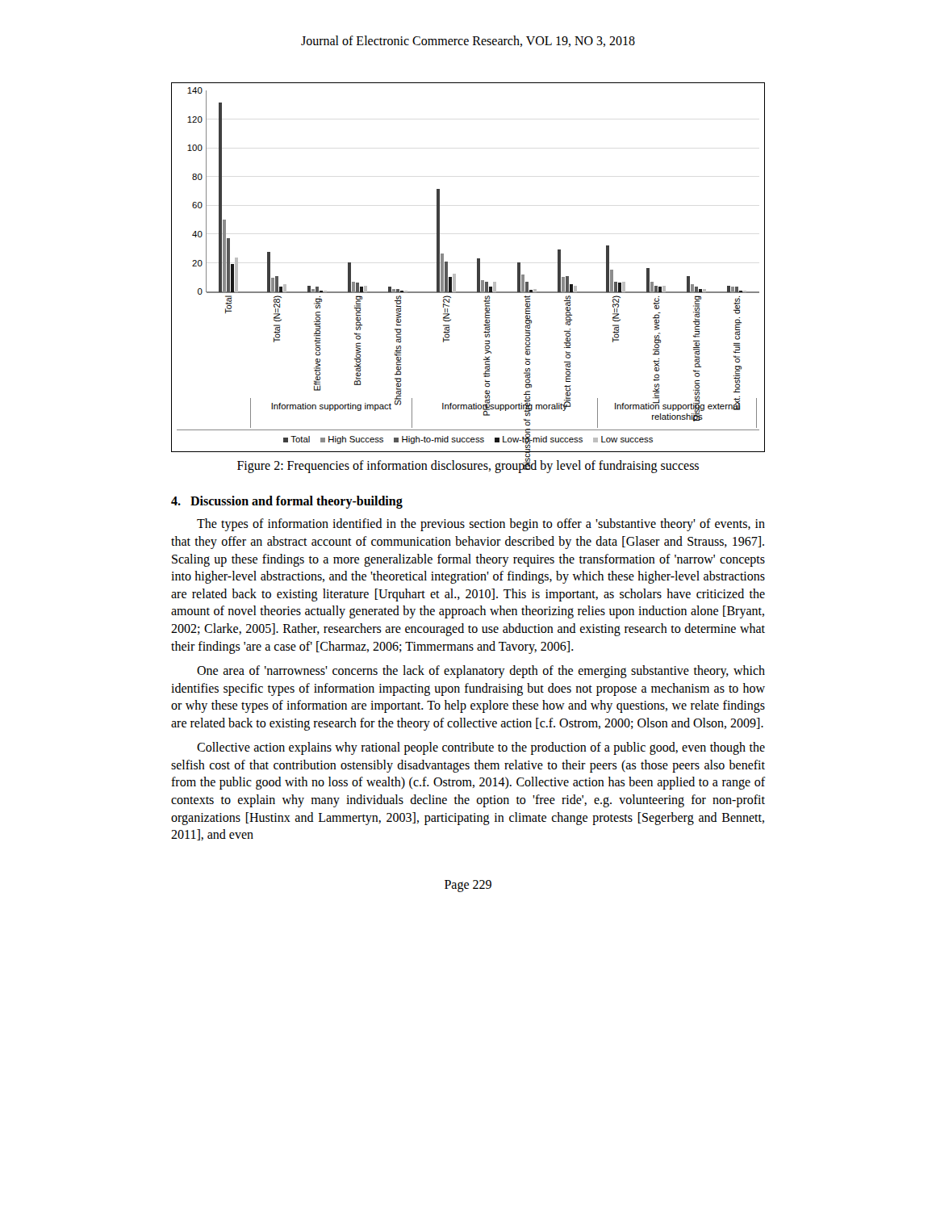Journal of Electronic Commerce Research, VOL 19, NO 3, 2018
140 120 100 80 60 40 20 0
Total
Total (N=28)
Effective contribution sig.
Breakdown of spending
Shared benefits and rewards
Total (N=72)
Please or thank you statements
Discussion of stretch goals or encouragement
Direct moral or ideol. appeals
Total (N=32)
Links to ext. blogs, web, etc.
Discussion of parallel fundraising
Ext. hosting of full camp. dets.
Information supporting impact
Information supporting morality
Information supporting external relationships
Total High Success High-to-mid success Low-to-mid success Low success
Figure 2: Frequencies of information disclosures, grouped by level of fundraising success
4. Discussion and formal theory-building
The types of information identified in the previous section begin to offer a 'substantive theory' of events, in that they offer an abstract account of communication behavior described by the data [Glaser and Strauss, 1967]. Scaling up these findings to a more generalizable formal theory requires the transformation of 'narrow' concepts into higher-level abstractions, and the 'theoretical integration' of findings, by which these higher-level abstractions are related back to existing literature [Urquhart et al., 2010]. This is important, as scholars have criticized the amount of novel theories actually generated by the approach when theorizing relies upon induction alone [Bryant, 2002; Clarke, 2005]. Rather, researchers are encouraged to use abduction and existing research to determine what their findings 'are a case of' [Charmaz, 2006; Timmermans and Tavory, 2006].
One area of 'narrowness' concerns the lack of explanatory depth of the emerging substantive theory, which identifies specific types of information impacting upon fundraising but does not propose a mechanism as to how or why these types of information are important. To help explore these how and why questions, we relate findings are related back to existing research for the theory of collective action [c.f. Ostrom, 2000; Olson and Olson, 2009].
Collective action explains why rational people contribute to the production of a public good, even though the selfish cost of that contribution ostensibly disadvantages them relative to their peers (as those peers also benefit from the public good with no loss of wealth) (c.f. Ostrom, 2014). Collective action has been applied to a range of contexts to explain why many individuals decline the option to 'free ride', e.g. volunteering for non-profit organizations [Hustinx and Lammertyn, 2003], participating in climate change protests [Segerberg and Bennett, 2011], and even
Page 229